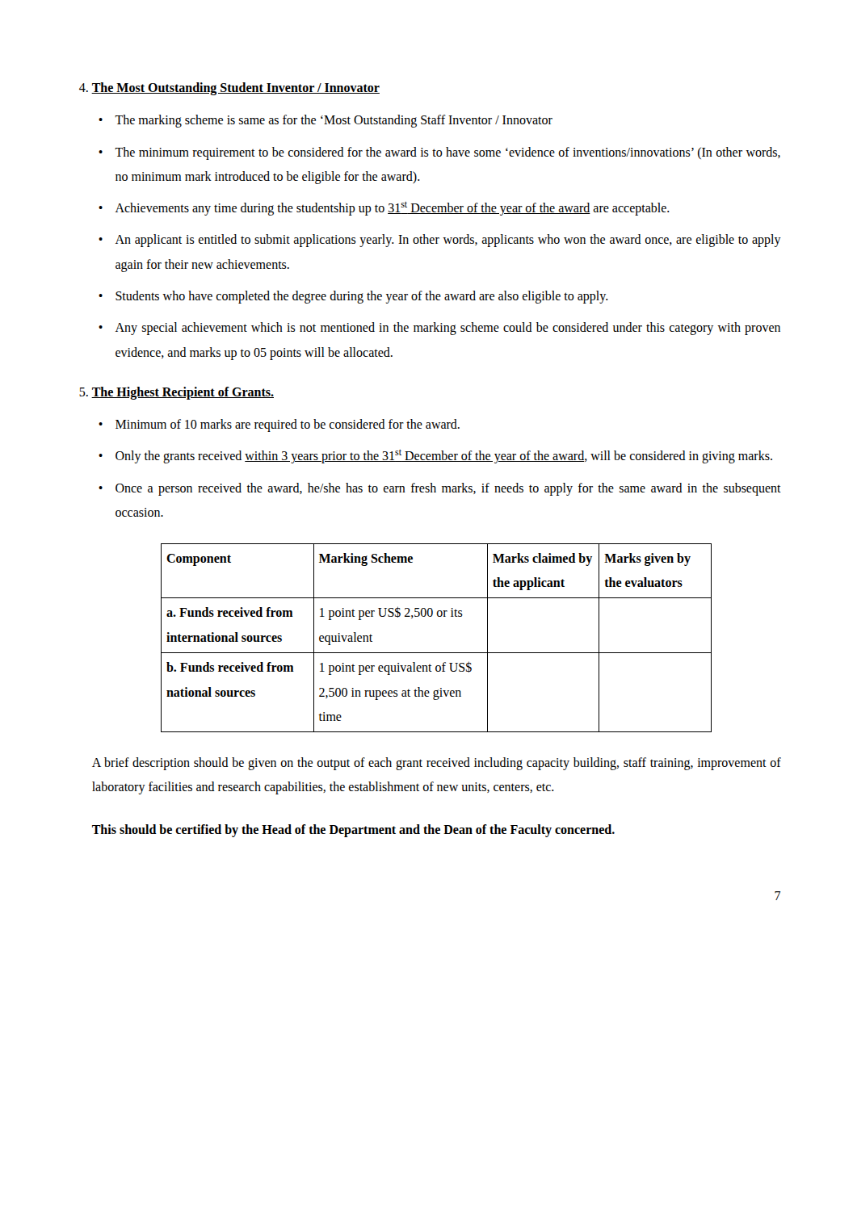The Most Outstanding Student Inventor / Innovator
The marking scheme is same as for the ‘Most Outstanding Staff Inventor / Innovator
The minimum requirement to be considered for the award is to have some ‘evidence of inventions/innovations’ (In other words, no minimum mark introduced to be eligible for the award).
Achievements any time during the studentship up to 31st December of the year of the award are acceptable.
An applicant is entitled to submit applications yearly. In other words, applicants who won the award once, are eligible to apply again for their new achievements.
Students who have completed the degree during the year of the award are also eligible to apply.
Any special achievement which is not mentioned in the marking scheme could be considered under this category with proven evidence, and marks up to 05 points will be allocated.
The Highest Recipient of Grants.
Minimum of 10 marks are required to be considered for the award.
Only the grants received within 3 years prior to the 31st December of the year of the award, will be considered in giving marks.
Once a person received the award, he/she has to earn fresh marks, if needs to apply for the same award in the subsequent occasion.
| Component | Marking Scheme | Marks claimed by the applicant | Marks given by the evaluators |
| --- | --- | --- | --- |
| a. Funds received from international sources | 1 point per US$ 2,500 or its equivalent | | |
| b. Funds received from national sources | 1 point per equivalent of US$ 2,500 in rupees at the given time | | |
A brief description should be given on the output of each grant received including capacity building, staff training, improvement of laboratory facilities and research capabilities, the establishment of new units, centers, etc.
This should be certified by the Head of the Department and the Dean of the Faculty concerned.
7